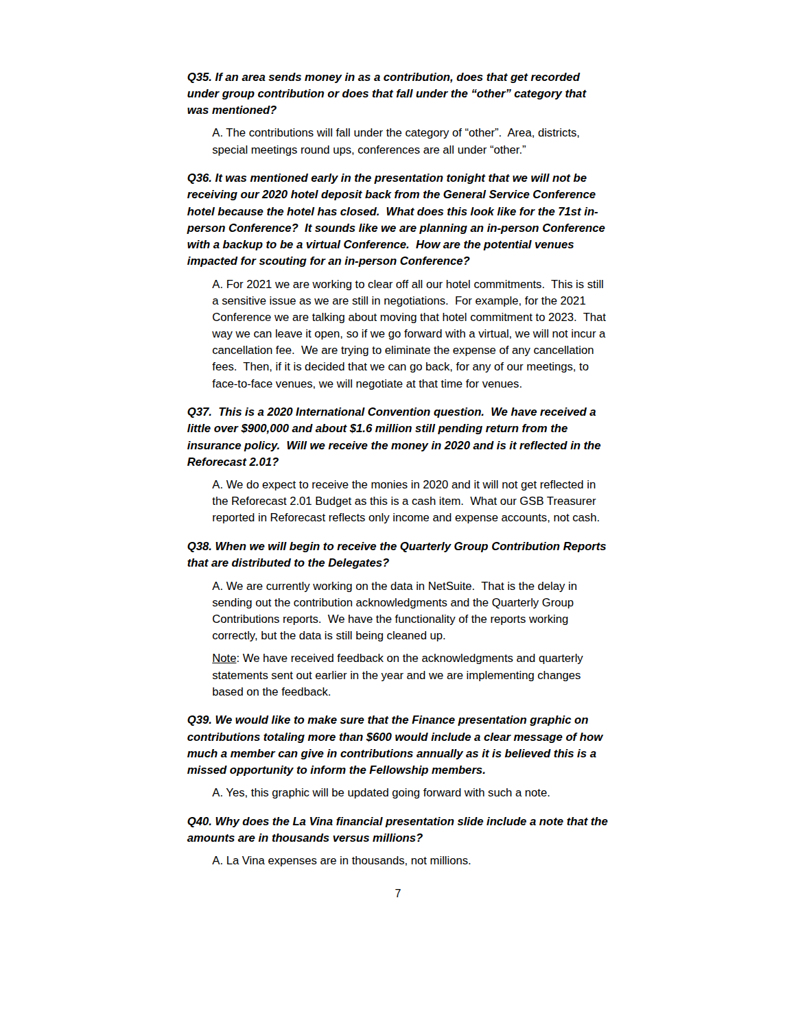Q35. If an area sends money in as a contribution, does that get recorded under group contribution or does that fall under the “other” category that was mentioned?
A. The contributions will fall under the category of “other”. Area, districts, special meetings round ups, conferences are all under “other.”
Q36. It was mentioned early in the presentation tonight that we will not be receiving our 2020 hotel deposit back from the General Service Conference hotel because the hotel has closed. What does this look like for the 71st in-person Conference? It sounds like we are planning an in-person Conference with a backup to be a virtual Conference. How are the potential venues impacted for scouting for an in-person Conference?
A. For 2021 we are working to clear off all our hotel commitments. This is still a sensitive issue as we are still in negotiations. For example, for the 2021 Conference we are talking about moving that hotel commitment to 2023. That way we can leave it open, so if we go forward with a virtual, we will not incur a cancellation fee. We are trying to eliminate the expense of any cancellation fees. Then, if it is decided that we can go back, for any of our meetings, to face-to-face venues, we will negotiate at that time for venues.
Q37. This is a 2020 International Convention question. We have received a little over $900,000 and about $1.6 million still pending return from the insurance policy. Will we receive the money in 2020 and is it reflected in the Reforecast 2.01?
A. We do expect to receive the monies in 2020 and it will not get reflected in the Reforecast 2.01 Budget as this is a cash item. What our GSB Treasurer reported in Reforecast reflects only income and expense accounts, not cash.
Q38. When we will begin to receive the Quarterly Group Contribution Reports that are distributed to the Delegates?
A. We are currently working on the data in NetSuite. That is the delay in sending out the contribution acknowledgments and the Quarterly Group Contributions reports. We have the functionality of the reports working correctly, but the data is still being cleaned up.
Note: We have received feedback on the acknowledgments and quarterly statements sent out earlier in the year and we are implementing changes based on the feedback.
Q39. We would like to make sure that the Finance presentation graphic on contributions totaling more than $600 would include a clear message of how much a member can give in contributions annually as it is believed this is a missed opportunity to inform the Fellowship members.
A. Yes, this graphic will be updated going forward with such a note.
Q40. Why does the La Vina financial presentation slide include a note that the amounts are in thousands versus millions?
A. La Vina expenses are in thousands, not millions.
7